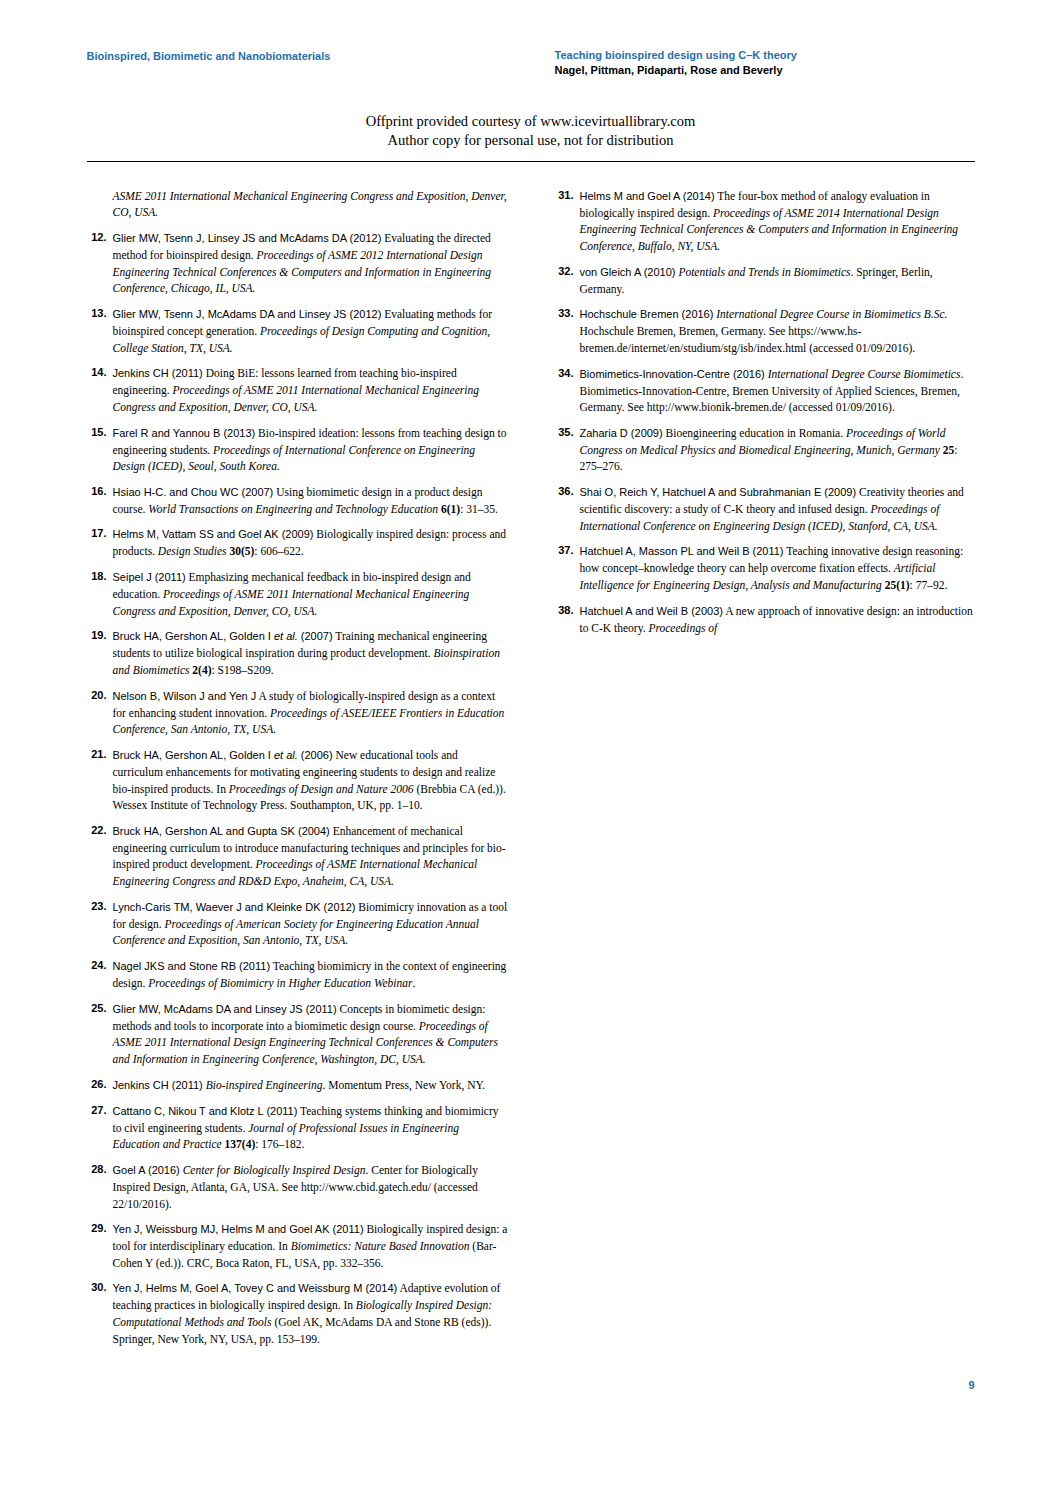Bioinspired, Biomimetic and Nanobiomaterials
Teaching bioinspired design using C–K theory Nagel, Pittman, Pidaparti, Rose and Beverly
Offprint provided courtesy of www.icevirtuallibrary.com Author copy for personal use, not for distribution
ASME 2011 International Mechanical Engineering Congress and Exposition, Denver, CO, USA.
12. Glier MW, Tsenn J, Linsey JS and McAdams DA (2012) Evaluating the directed method for bioinspired design. Proceedings of ASME 2012 International Design Engineering Technical Conferences & Computers and Information in Engineering Conference, Chicago, IL, USA.
13. Glier MW, Tsenn J, McAdams DA and Linsey JS (2012) Evaluating methods for bioinspired concept generation. Proceedings of Design Computing and Cognition, College Station, TX, USA.
14. Jenkins CH (2011) Doing BiE: lessons learned from teaching bio-inspired engineering. Proceedings of ASME 2011 International Mechanical Engineering Congress and Exposition, Denver, CO, USA.
15. Farel R and Yannou B (2013) Bio-inspired ideation: lessons from teaching design to engineering students. Proceedings of International Conference on Engineering Design (ICED), Seoul, South Korea.
16. Hsiao H-C. and Chou WC (2007) Using biomimetic design in a product design course. World Transactions on Engineering and Technology Education 6(1): 31–35.
17. Helms M, Vattam SS and Goel AK (2009) Biologically inspired design: process and products. Design Studies 30(5): 606–622.
18. Seipel J (2011) Emphasizing mechanical feedback in bio-inspired design and education. Proceedings of ASME 2011 International Mechanical Engineering Congress and Exposition, Denver, CO, USA.
19. Bruck HA, Gershon AL, Golden I et al. (2007) Training mechanical engineering students to utilize biological inspiration during product development. Bioinspiration and Biomimetics 2(4): S198–S209.
20. Nelson B, Wilson J and Yen J A study of biologically-inspired design as a context for enhancing student innovation. Proceedings of ASEE/IEEE Frontiers in Education Conference, San Antonio, TX, USA.
21. Bruck HA, Gershon AL, Golden I et al. (2006) New educational tools and curriculum enhancements for motivating engineering students to design and realize bio-inspired products. In Proceedings of Design and Nature 2006 (Brebbia CA (ed.)). Wessex Institute of Technology Press. Southampton, UK, pp. 1–10.
22. Bruck HA, Gershon AL and Gupta SK (2004) Enhancement of mechanical engineering curriculum to introduce manufacturing techniques and principles for bio-inspired product development. Proceedings of ASME International Mechanical Engineering Congress and RD&D Expo, Anaheim, CA, USA.
23. Lynch-Caris TM, Waever J and Kleinke DK (2012) Biomimicry innovation as a tool for design. Proceedings of American Society for Engineering Education Annual Conference and Exposition, San Antonio, TX, USA.
24. Nagel JKS and Stone RB (2011) Teaching biomimicry in the context of engineering design. Proceedings of Biomimicry in Higher Education Webinar.
25. Glier MW, McAdams DA and Linsey JS (2011) Concepts in biomimetic design: methods and tools to incorporate into a biomimetic design course. Proceedings of ASME 2011 International Design Engineering Technical Conferences & Computers and Information in Engineering Conference, Washington, DC, USA.
26. Jenkins CH (2011) Bio-inspired Engineering. Momentum Press, New York, NY.
27. Cattano C, Nikou T and Klotz L (2011) Teaching systems thinking and biomimicry to civil engineering students. Journal of Professional Issues in Engineering Education and Practice 137(4): 176–182.
28. Goel A (2016) Center for Biologically Inspired Design. Center for Biologically Inspired Design, Atlanta, GA, USA. See http://www.cbid.gatech.edu/ (accessed 22/10/2016).
29. Yen J, Weissburg MJ, Helms M and Goel AK (2011) Biologically inspired design: a tool for interdisciplinary education. In Biomimetics: Nature Based Innovation (Bar-Cohen Y (ed.)). CRC, Boca Raton, FL, USA, pp. 332–356.
30. Yen J, Helms M, Goel A, Tovey C and Weissburg M (2014) Adaptive evolution of teaching practices in biologically inspired design. In Biologically Inspired Design: Computational Methods and Tools (Goel AK, McAdams DA and Stone RB (eds)). Springer, New York, NY, USA, pp. 153–199.
31. Helms M and Goel A (2014) The four-box method of analogy evaluation in biologically inspired design. Proceedings of ASME 2014 International Design Engineering Technical Conferences & Computers and Information in Engineering Conference, Buffalo, NY, USA.
32. von Gleich A (2010) Potentials and Trends in Biomimetics. Springer, Berlin, Germany.
33. Hochschule Bremen (2016) International Degree Course in Biomimetics B.Sc. Hochschule Bremen, Bremen, Germany. See https://www.hs-bremen.de/internet/en/studium/stg/isb/index.html (accessed 01/09/2016).
34. Biomimetics-Innovation-Centre (2016) International Degree Course Biomimetics. Biomimetics-Innovation-Centre, Bremen University of Applied Sciences, Bremen, Germany. See http://www.bionik-bremen.de/ (accessed 01/09/2016).
35. Zaharia D (2009) Bioengineering education in Romania. Proceedings of World Congress on Medical Physics and Biomedical Engineering, Munich, Germany 25: 275–276.
36. Shai O, Reich Y, Hatchuel A and Subrahmanian E (2009) Creativity theories and scientific discovery: a study of C-K theory and infused design. Proceedings of International Conference on Engineering Design (ICED), Stanford, CA, USA.
37. Hatchuel A, Masson PL and Weil B (2011) Teaching innovative design reasoning: how concept–knowledge theory can help overcome fixation effects. Artificial Intelligence for Engineering Design, Analysis and Manufacturing 25(1): 77–92.
38. Hatchuel A and Weil B (2003) A new approach of innovative design: an introduction to C-K theory. Proceedings of
9